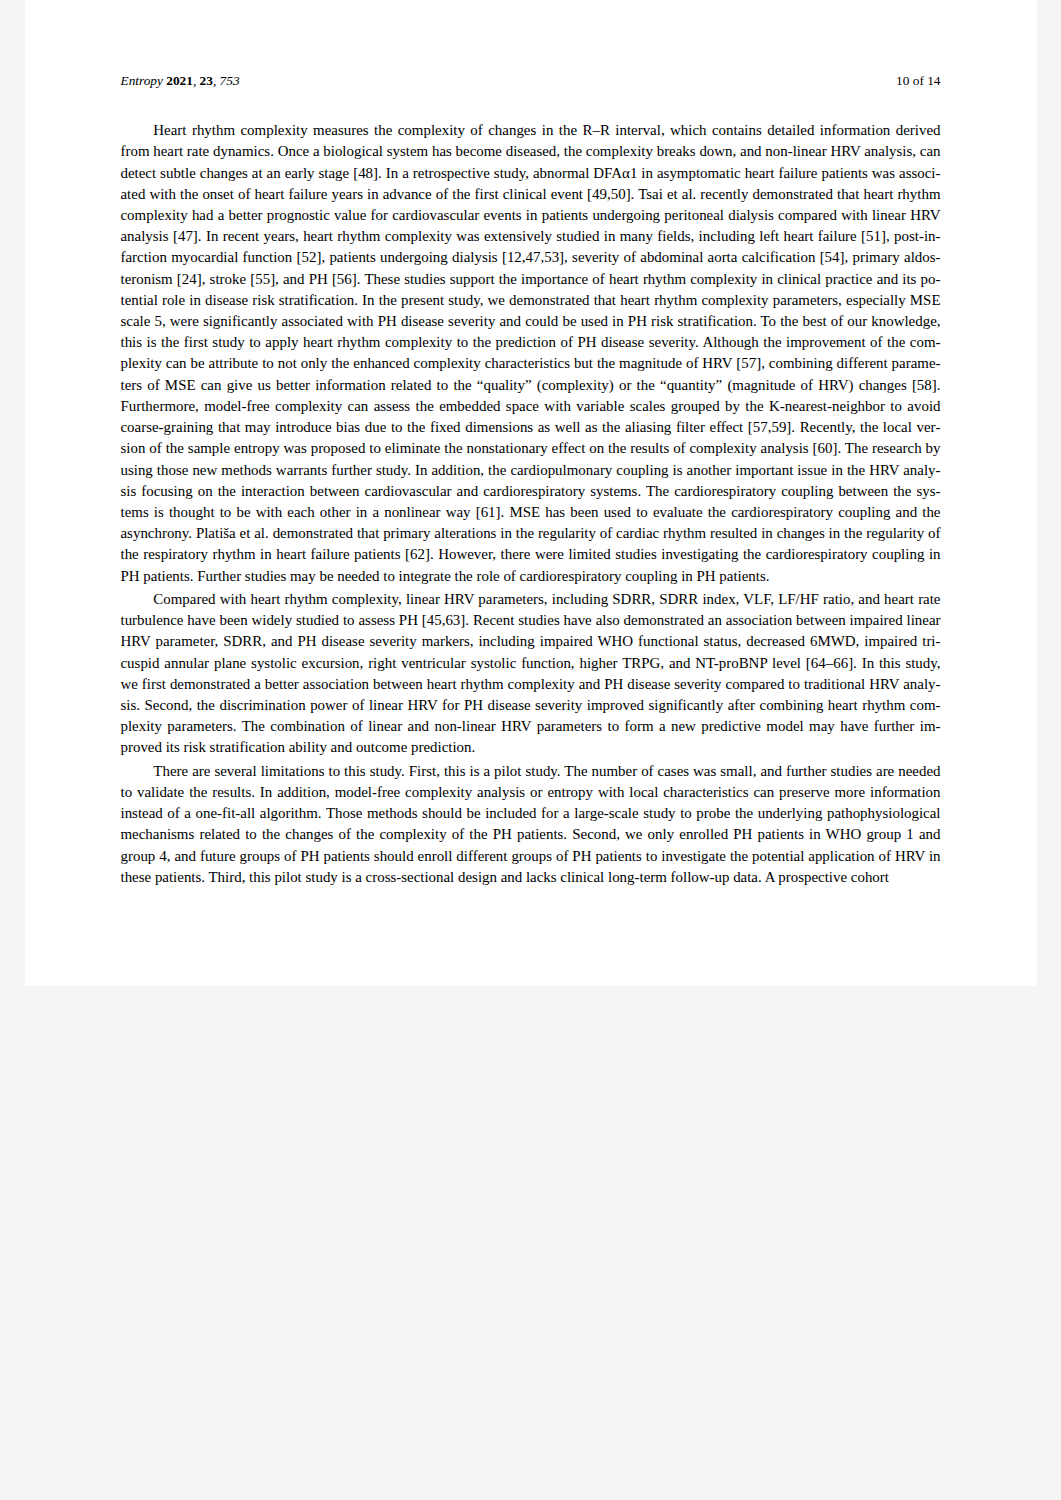Entropy 2021, 23, 753
10 of 14
Heart rhythm complexity measures the complexity of changes in the R–R interval, which contains detailed information derived from heart rate dynamics. Once a biological system has become diseased, the complexity breaks down, and non-linear HRV analysis, can detect subtle changes at an early stage [48]. In a retrospective study, abnormal DFAα1 in asymptomatic heart failure patients was associated with the onset of heart failure years in advance of the first clinical event [49,50]. Tsai et al. recently demonstrated that heart rhythm complexity had a better prognostic value for cardiovascular events in patients undergoing peritoneal dialysis compared with linear HRV analysis [47]. In recent years, heart rhythm complexity was extensively studied in many fields, including left heart failure [51], post-infarction myocardial function [52], patients undergoing dialysis [12,47,53], severity of abdominal aorta calcification [54], primary aldosteronism [24], stroke [55], and PH [56]. These studies support the importance of heart rhythm complexity in clinical practice and its potential role in disease risk stratification. In the present study, we demonstrated that heart rhythm complexity parameters, especially MSE scale 5, were significantly associated with PH disease severity and could be used in PH risk stratification. To the best of our knowledge, this is the first study to apply heart rhythm complexity to the prediction of PH disease severity. Although the improvement of the complexity can be attribute to not only the enhanced complexity characteristics but the magnitude of HRV [57], combining different parameters of MSE can give us better information related to the “quality” (complexity) or the “quantity” (magnitude of HRV) changes [58]. Furthermore, model-free complexity can assess the embedded space with variable scales grouped by the K-nearest-neighbor to avoid coarse-graining that may introduce bias due to the fixed dimensions as well as the aliasing filter effect [57,59]. Recently, the local version of the sample entropy was proposed to eliminate the nonstationary effect on the results of complexity analysis [60]. The research by using those new methods warrants further study. In addition, the cardiopulmonary coupling is another important issue in the HRV analysis focusing on the interaction between cardiovascular and cardiorespiratory systems. The cardiorespiratory coupling between the systems is thought to be with each other in a nonlinear way [61]. MSE has been used to evaluate the cardiorespiratory coupling and the asynchrony. Platiša et al. demonstrated that primary alterations in the regularity of cardiac rhythm resulted in changes in the regularity of the respiratory rhythm in heart failure patients [62]. However, there were limited studies investigating the cardiorespiratory coupling in PH patients. Further studies may be needed to integrate the role of cardiorespiratory coupling in PH patients.
Compared with heart rhythm complexity, linear HRV parameters, including SDRR, SDRR index, VLF, LF/HF ratio, and heart rate turbulence have been widely studied to assess PH [45,63]. Recent studies have also demonstrated an association between impaired linear HRV parameter, SDRR, and PH disease severity markers, including impaired WHO functional status, decreased 6MWD, impaired tricuspid annular plane systolic excursion, right ventricular systolic function, higher TRPG, and NT-proBNP level [64–66]. In this study, we first demonstrated a better association between heart rhythm complexity and PH disease severity compared to traditional HRV analysis. Second, the discrimination power of linear HRV for PH disease severity improved significantly after combining heart rhythm complexity parameters. The combination of linear and non-linear HRV parameters to form a new predictive model may have further improved its risk stratification ability and outcome prediction.
There are several limitations to this study. First, this is a pilot study. The number of cases was small, and further studies are needed to validate the results. In addition, model-free complexity analysis or entropy with local characteristics can preserve more information instead of a one-fit-all algorithm. Those methods should be included for a large-scale study to probe the underlying pathophysiological mechanisms related to the changes of the complexity of the PH patients. Second, we only enrolled PH patients in WHO group 1 and group 4, and future groups of PH patients should enroll different groups of PH patients to investigate the potential application of HRV in these patients. Third, this pilot study is a cross-sectional design and lacks clinical long-term follow-up data. A prospective cohort